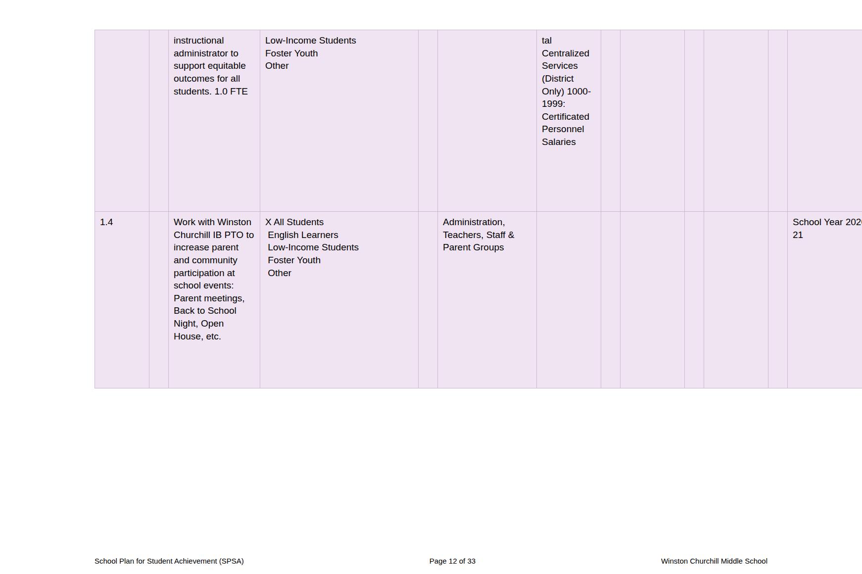| | | instructional administrator to support equitable outcomes for all students. 1.0 FTE | Low-Income Students Foster Youth Other | | | tal Centralized Services (District Only) 1000-1999: Certificated Personnel Salaries | | | | | | |
| 1.4 | | Work with Winston Churchill IB PTO to increase parent and community participation at school events: Parent meetings, Back to School Night, Open House, etc. | X All Students English Learners Low-Income Students Foster Youth Other | | Administration, Teachers, Staff & Parent Groups | | | | | | | School Year 2020-21 |
School Plan for Student Achievement (SPSA)
Page 12 of 33
Winston Churchill Middle School